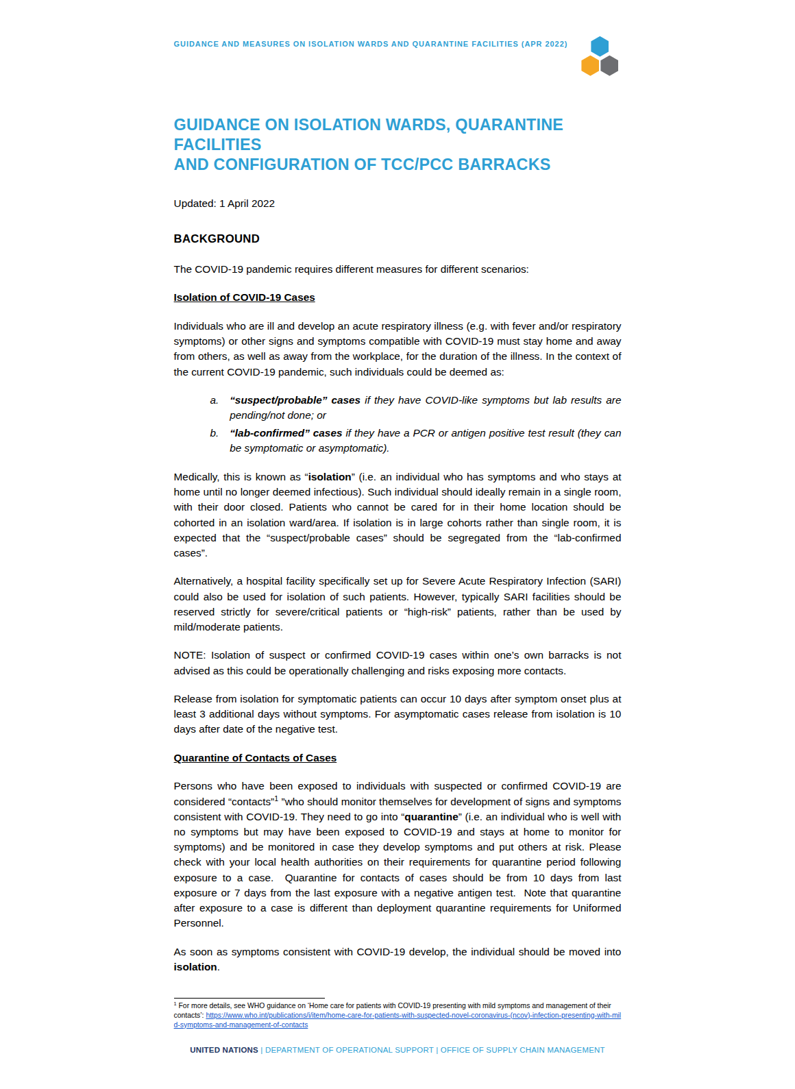Guidance and Measures on Isolation Wards and Quarantine Facilities (Apr 2022)
GUIDANCE ON ISOLATION WARDS, QUARANTINE FACILITIES
AND CONFIGURATION OF TCC/PCC BARRACKS
Updated: 1 April 2022
BACKGROUND
The COVID-19 pandemic requires different measures for different scenarios:
Isolation of COVID-19 Cases
Individuals who are ill and develop an acute respiratory illness (e.g. with fever and/or respiratory symptoms) or other signs and symptoms compatible with COVID-19 must stay home and away from others, as well as away from the workplace, for the duration of the illness. In the context of the current COVID-19 pandemic, such individuals could be deemed as:
a.“suspect/probable” cases if they have COVID-like symptoms but lab results are pending/not done; or
b.“lab-confirmed” cases if they have a PCR or antigen positive test result (they can be symptomatic or asymptomatic).
Medically, this is known as “isolation” (i.e. an individual who has symptoms and who stays at home until no longer deemed infectious). Such individual should ideally remain in a single room, with their door closed. Patients who cannot be cared for in their home location should be cohorted in an isolation ward/area. If isolation is in large cohorts rather than single room, it is expected that the “suspect/probable cases” should be segregated from the “lab-confirmed cases”.
Alternatively, a hospital facility specifically set up for Severe Acute Respiratory Infection (SARI) could also be used for isolation of such patients. However, typically SARI facilities should be reserved strictly for severe/critical patients or “high-risk” patients, rather than be used by mild/moderate patients.
NOTE: Isolation of suspect or confirmed COVID-19 cases within one’s own barracks is not advised as this could be operationally challenging and risks exposing more contacts.
Release from isolation for symptomatic patients can occur 10 days after symptom onset plus at least 3 additional days without symptoms. For asymptomatic cases release from isolation is 10 days after date of the negative test.
Quarantine of Contacts of Cases
Persons who have been exposed to individuals with suspected or confirmed COVID-19 are considered “contacts”1 ”who should monitor themselves for development of signs and symptoms consistent with COVID-19. They need to go into “quarantine” (i.e. an individual who is well with no symptoms but may have been exposed to COVID-19 and stays at home to monitor for symptoms) and be monitored in case they develop symptoms and put others at risk. Please check with your local health authorities on their requirements for quarantine period following exposure to a case. Quarantine for contacts of cases should be from 10 days from last exposure or 7 days from the last exposure with a negative antigen test. Note that quarantine after exposure to a case is different than deployment quarantine requirements for Uniformed Personnel.
As soon as symptoms consistent with COVID-19 develop, the individual should be moved into isolation.
1 For more details, see WHO guidance on ‘Home care for patients with COVID-19 presenting with mild symptoms and management of their contacts’: https://www.who.int/publications/i/item/home-care-for-patients-with-suspected-novel-coronavirus-(ncov)-infection-presenting-with-mild-symptoms-and-management-of-contacts
UNITED NATIONS | DEPARTMENT OF OPERATIONAL SUPPORT | OFFICE OF SUPPLY CHAIN MANAGEMENT